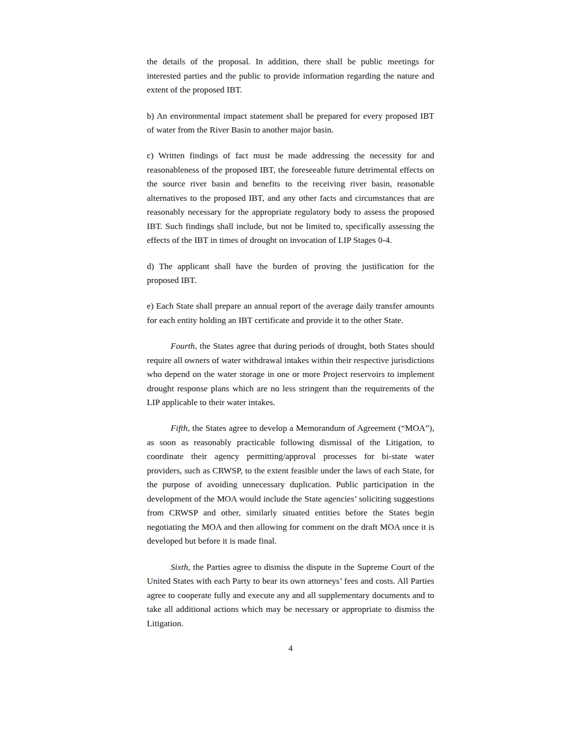the details of the proposal. In addition, there shall be public meetings for interested parties and the public to provide information regarding the nature and extent of the proposed IBT.
b) An environmental impact statement shall be prepared for every proposed IBT of water from the River Basin to another major basin.
c) Written findings of fact must be made addressing the necessity for and reasonableness of the proposed IBT, the foreseeable future detrimental effects on the source river basin and benefits to the receiving river basin, reasonable alternatives to the proposed IBT, and any other facts and circumstances that are reasonably necessary for the appropriate regulatory body to assess the proposed IBT. Such findings shall include, but not be limited to, specifically assessing the effects of the IBT in times of drought on invocation of LIP Stages 0-4.
d) The applicant shall have the burden of proving the justification for the proposed IBT.
e) Each State shall prepare an annual report of the average daily transfer amounts for each entity holding an IBT certificate and provide it to the other State.
Fourth, the States agree that during periods of drought, both States should require all owners of water withdrawal intakes within their respective jurisdictions who depend on the water storage in one or more Project reservoirs to implement drought response plans which are no less stringent than the requirements of the LIP applicable to their water intakes.
Fifth, the States agree to develop a Memorandum of Agreement (“MOA”), as soon as reasonably practicable following dismissal of the Litigation, to coordinate their agency permitting/approval processes for bi-state water providers, such as CRWSP, to the extent feasible under the laws of each State, for the purpose of avoiding unnecessary duplication. Public participation in the development of the MOA would include the State agencies’ soliciting suggestions from CRWSP and other, similarly situated entities before the States begin negotiating the MOA and then allowing for comment on the draft MOA once it is developed but before it is made final.
Sixth, the Parties agree to dismiss the dispute in the Supreme Court of the United States with each Party to bear its own attorneys’ fees and costs. All Parties agree to cooperate fully and execute any and all supplementary documents and to take all additional actions which may be necessary or appropriate to dismiss the Litigation.
4
​